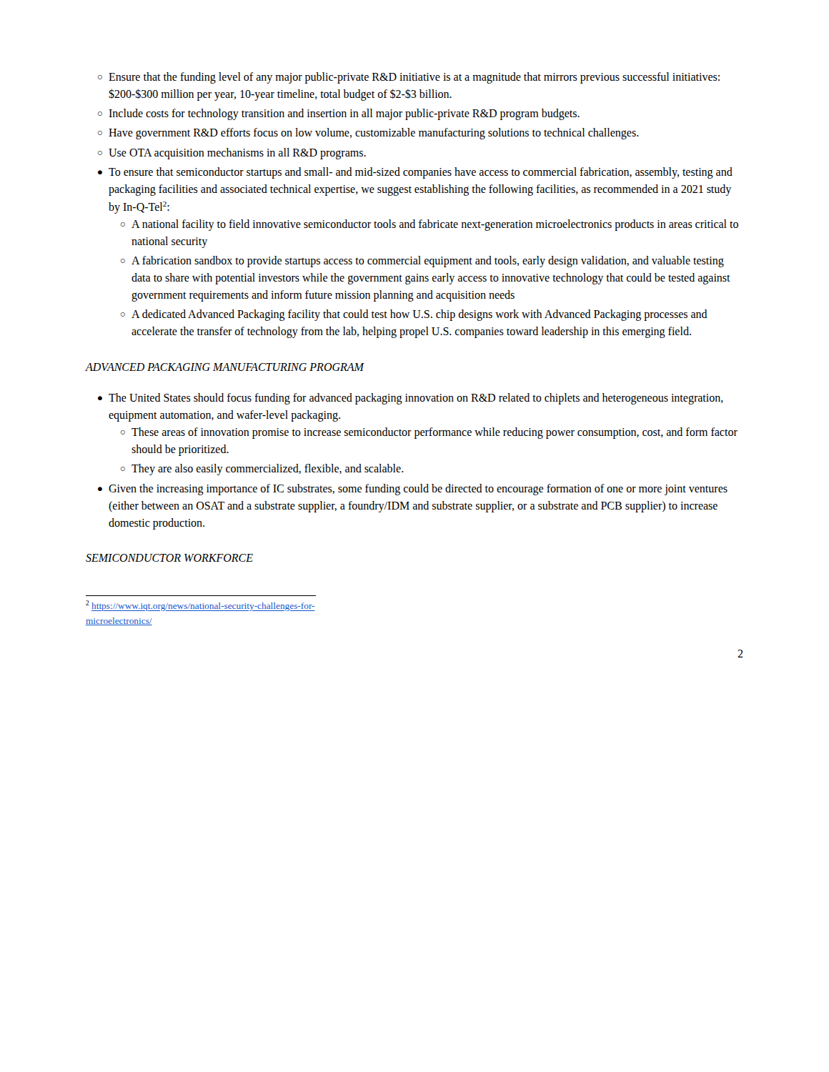Ensure that the funding level of any major public-private R&D initiative is at a magnitude that mirrors previous successful initiatives: $200-$300 million per year, 10-year timeline, total budget of $2-$3 billion.
Include costs for technology transition and insertion in all major public-private R&D program budgets.
Have government R&D efforts focus on low volume, customizable manufacturing solutions to technical challenges.
Use OTA acquisition mechanisms in all R&D programs.
To ensure that semiconductor startups and small- and mid-sized companies have access to commercial fabrication, assembly, testing and packaging facilities and associated technical expertise, we suggest establishing the following facilities, as recommended in a 2021 study by In-Q-Tel2:
A national facility to field innovative semiconductor tools and fabricate next-generation microelectronics products in areas critical to national security
A fabrication sandbox to provide startups access to commercial equipment and tools, early design validation, and valuable testing data to share with potential investors while the government gains early access to innovative technology that could be tested against government requirements and inform future mission planning and acquisition needs
A dedicated Advanced Packaging facility that could test how U.S. chip designs work with Advanced Packaging processes and accelerate the transfer of technology from the lab, helping propel U.S. companies toward leadership in this emerging field.
ADVANCED PACKAGING MANUFACTURING PROGRAM
The United States should focus funding for advanced packaging innovation on R&D related to chiplets and heterogeneous integration, equipment automation, and wafer-level packaging.
These areas of innovation promise to increase semiconductor performance while reducing power consumption, cost, and form factor should be prioritized.
They are also easily commercialized, flexible, and scalable.
Given the increasing importance of IC substrates, some funding could be directed to encourage formation of one or more joint ventures (either between an OSAT and a substrate supplier, a foundry/IDM and substrate supplier, or a substrate and PCB supplier) to increase domestic production.
SEMICONDUCTOR WORKFORCE
2 https://www.iqt.org/news/national-security-challenges-for-microelectronics/
2